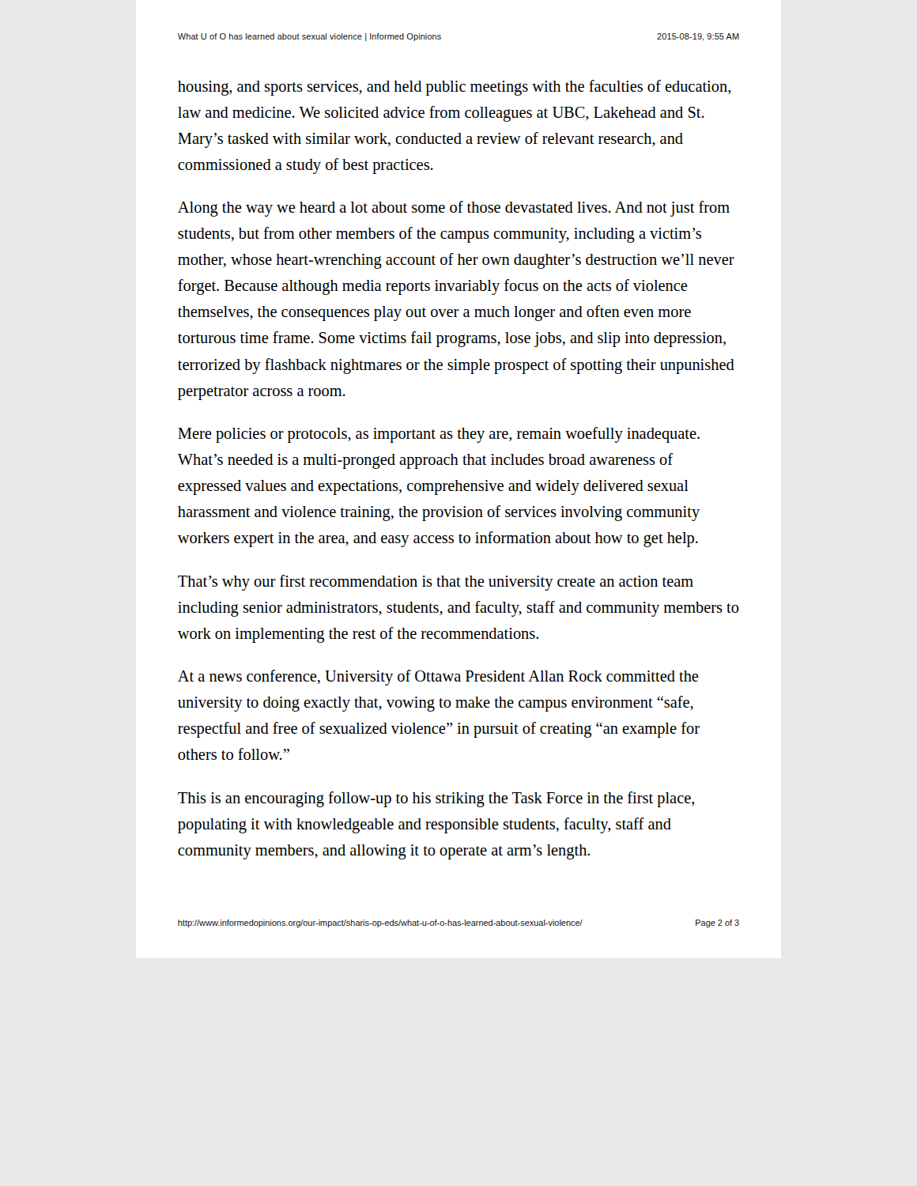What U of O has learned about sexual violence | Informed Opinions
2015-08-19, 9:55 AM
housing, and sports services, and held public meetings with the faculties of education, law and medicine. We solicited advice from colleagues at UBC, Lakehead and St. Mary’s tasked with similar work, conducted a review of relevant research, and commissioned a study of best practices.
Along the way we heard a lot about some of those devastated lives. And not just from students, but from other members of the campus community, including a victim’s mother, whose heart-wrenching account of her own daughter’s destruction we’ll never forget. Because although media reports invariably focus on the acts of violence themselves, the consequences play out over a much longer and often even more torturous time frame. Some victims fail programs, lose jobs, and slip into depression, terrorized by flashback nightmares or the simple prospect of spotting their unpunished perpetrator across a room.
Mere policies or protocols, as important as they are, remain woefully inadequate. What’s needed is a multi-pronged approach that includes broad awareness of expressed values and expectations, comprehensive and widely delivered sexual harassment and violence training, the provision of services involving community workers expert in the area, and easy access to information about how to get help.
That’s why our first recommendation is that the university create an action team including senior administrators, students, and faculty, staff and community members to work on implementing the rest of the recommendations.
At a news conference, University of Ottawa President Allan Rock committed the university to doing exactly that, vowing to make the campus environment “safe, respectful and free of sexualized violence” in pursuit of creating “an example for others to follow.”
This is an encouraging follow-up to his striking the Task Force in the first place, populating it with knowledgeable and responsible students, faculty, staff and community members, and allowing it to operate at arm’s length.
http://www.informedopinions.org/our-impact/sharis-op-eds/what-u-of-o-has-learned-about-sexual-violence/
Page 2 of 3